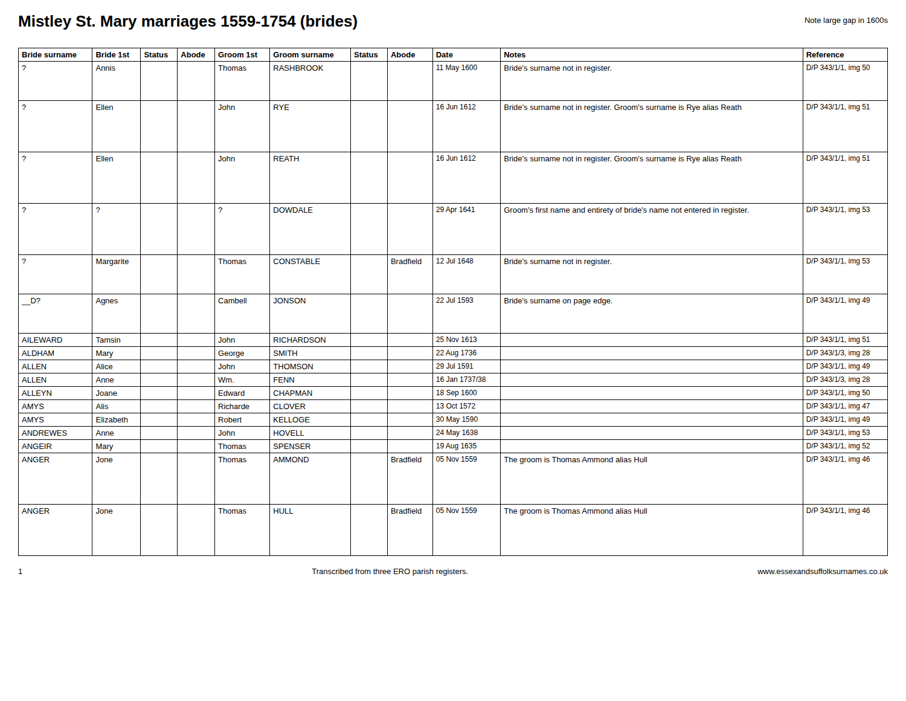Mistley St. Mary marriages 1559-1754 (brides)
Note large gap in 1600s
| Bride surname | Bride 1st | Status | Abode | Groom 1st | Groom surname | Status | Abode | Date | Notes | Reference |
| --- | --- | --- | --- | --- | --- | --- | --- | --- | --- | --- |
| ? | Annis | | | Thomas | RASHBROOK | | | 11 May 1600 | Bride's surname not in register. | D/P 343/1/1, img 50 |
| ? | Ellen | | | John | RYE | | | 16 Jun 1612 | Bride's surname not in register. Groom's surname is Rye alias Reath | D/P 343/1/1, img 51 |
| ? | Ellen | | | John | REATH | | | 16 Jun 1612 | Bride's surname not in register. Groom's surname is Rye alias Reath | D/P 343/1/1, img 51 |
| ? | ? | | | ? | DOWDALE | | | 29 Apr 1641 | Groom's first name and entirety of bride's name not entered in register. | D/P 343/1/1, img 53 |
| ? | Margarite | | | Thomas | CONSTABLE | | Bradfield | 12 Jul 1648 | Bride's surname not in register. | D/P 343/1/1, img 53 |
| __D? | Agnes | | | Cambell | JONSON | | | 22 Jul 1593 | Bride's surname on page edge. | D/P 343/1/1, img 49 |
| AILEWARD | Tamsin | | | John | RICHARDSON | | | 25 Nov 1613 | | D/P 343/1/1, img 51 |
| ALDHAM | Mary | | | George | SMITH | | | 22 Aug 1736 | | D/P 343/1/3, img 28 |
| ALLEN | Alice | | | John | THOMSON | | | 29 Jul 1591 | | D/P 343/1/1, img 49 |
| ALLEN | Anne | | | Wm. | FENN | | | 16 Jan 1737/38 | | D/P 343/1/3, img 28 |
| ALLEYN | Joane | | | Edward | CHAPMAN | | | 18 Sep 1600 | | D/P 343/1/1, img 50 |
| AMYS | Alis | | | Richarde | CLOVER | | | 13 Oct 1572 | | D/P 343/1/1, img 47 |
| AMYS | Elizabeth | | | Robert | KELLOGE | | | 30 May 1590 | | D/P 343/1/1, img 49 |
| ANDREWES | Anne | | | John | HOVELL | | | 24 May 1638 | | D/P 343/1/1, img 53 |
| ANGEIR | Mary | | | Thomas | SPENSER | | | 19 Aug 1635 | | D/P 343/1/1, img 52 |
| ANGER | Jone | | | Thomas | AMMOND | | Bradfield | 05 Nov 1559 | The groom is Thomas Ammond alias Hull | D/P 343/1/1, img 46 |
| ANGER | Jone | | | Thomas | HULL | | Bradfield | 05 Nov 1559 | The groom is Thomas Ammond alias Hull | D/P 343/1/1, img 46 |
1
Transcribed from three ERO parish registers.
www.essexandsuffolksurnames.co.uk